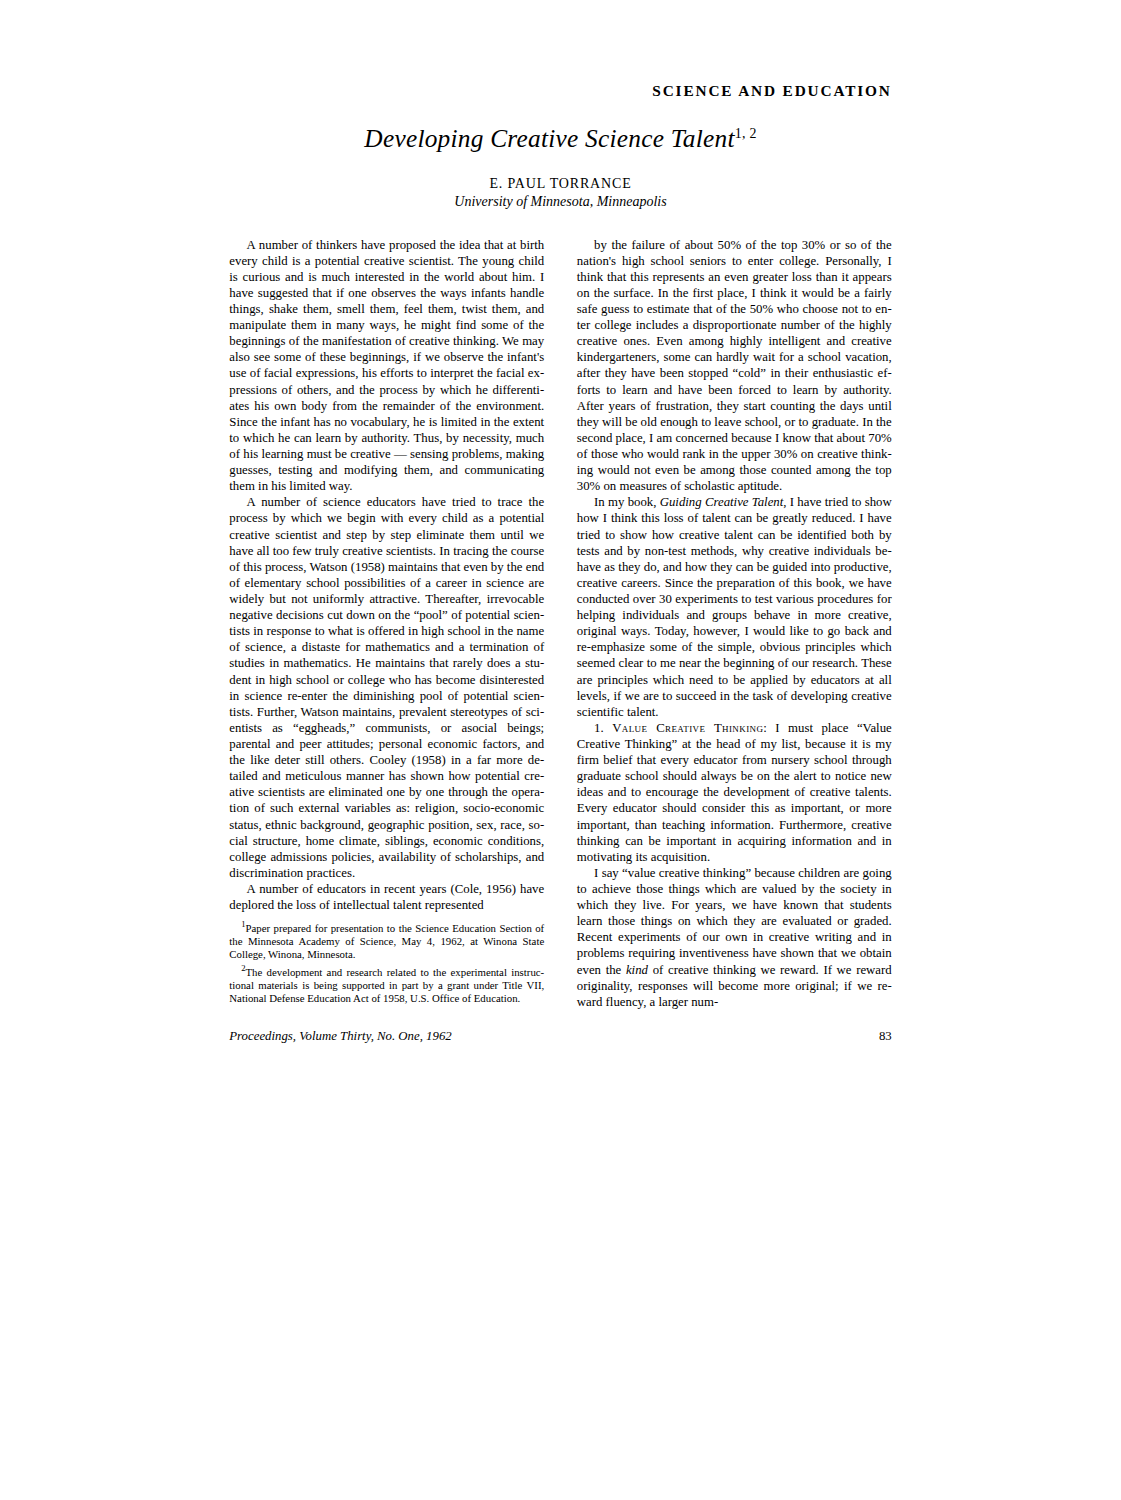SCIENCE AND EDUCATION
Developing Creative Science Talent1, 2
E. PAUL TORRANCE
University of Minnesota, Minneapolis
A number of thinkers have proposed the idea that at birth every child is a potential creative scientist. The young child is curious and is much interested in the world about him. I have suggested that if one observes the ways infants handle things, shake them, smell them, feel them, twist them, and manipulate them in many ways, he might find some of the beginnings of the manifestation of creative thinking. We may also see some of these beginnings, if we observe the infant's use of facial expressions, his efforts to interpret the facial expressions of others, and the process by which he differentiates his own body from the remainder of the environment. Since the infant has no vocabulary, he is limited in the extent to which he can learn by authority. Thus, by necessity, much of his learning must be creative — sensing problems, making guesses, testing and modifying them, and communicating them in his limited way.
A number of science educators have tried to trace the process by which we begin with every child as a potential creative scientist and step by step eliminate them until we have all too few truly creative scientists. In tracing the course of this process, Watson (1958) maintains that even by the end of elementary school possibilities of a career in science are widely but not uniformly attractive. Thereafter, irrevocable negative decisions cut down on the “pool” of potential scientists in response to what is offered in high school in the name of science, a distaste for mathematics and a termination of studies in mathematics. He maintains that rarely does a student in high school or college who has become disinterested in science re-enter the diminishing pool of potential scientists. Further, Watson maintains, prevalent stereotypes of scientists as “eggheads,” communists, or asocial beings; parental and peer attitudes; personal economic factors, and the like deter still others. Cooley (1958) in a far more detailed and meticulous manner has shown how potential creative scientists are eliminated one by one through the operation of such external variables as: religion, socio-economic status, ethnic background, geographic position, sex, race, social structure, home climate, siblings, economic conditions, college admissions policies, availability of scholarships, and discrimination practices.
A number of educators in recent years (Cole, 1956) have deplored the loss of intellectual talent represented
1Paper prepared for presentation to the Science Education Section of the Minnesota Academy of Science, May 4, 1962, at Winona State College, Winona, Minnesota.
2The development and research related to the experimental instructional materials is being supported in part by a grant under Title VII, National Defense Education Act of 1958, U.S. Office of Education.
by the failure of about 50% of the top 30% or so of the nation's high school seniors to enter college. Personally, I think that this represents an even greater loss than it appears on the surface. In the first place, I think it would be a fairly safe guess to estimate that of the 50% who choose not to enter college includes a disproportionate number of the highly creative ones. Even among highly intelligent and creative kindergarteners, some can hardly wait for a school vacation, after they have been stopped “cold” in their enthusiastic efforts to learn and have been forced to learn by authority. After years of frustration, they start counting the days until they will be old enough to leave school, or to graduate. In the second place, I am concerned because I know that about 70% of those who would rank in the upper 30% on creative thinking would not even be among those counted among the top 30% on measures of scholastic aptitude.
In my book, Guiding Creative Talent, I have tried to show how I think this loss of talent can be greatly reduced. I have tried to show how creative talent can be identified both by tests and by non-test methods, why creative individuals behave as they do, and how they can be guided into productive, creative careers. Since the preparation of this book, we have conducted over 30 experiments to test various procedures for helping individuals and groups behave in more creative, original ways. Today, however, I would like to go back and re-emphasize some of the simple, obvious principles which seemed clear to me near the beginning of our research. These are principles which need to be applied by educators at all levels, if we are to succeed in the task of developing creative scientific talent.
1. Value Creative Thinking: I must place “Value Creative Thinking” at the head of my list, because it is my firm belief that every educator from nursery school through graduate school should always be on the alert to notice new ideas and to encourage the development of creative talents. Every educator should consider this as important, or more important, than teaching information. Furthermore, creative thinking can be important in acquiring information and in motivating its acquisition.
I say “value creative thinking” because children are going to achieve those things which are valued by the society in which they live. For years, we have known that students learn those things on which they are evaluated or graded. Recent experiments of our own in creative writing and in problems requiring inventiveness have shown that we obtain even the kind of creative thinking we reward. If we reward originality, responses will become more original; if we reward fluency, a larger num-
Proceedings, Volume Thirty, No. One, 1962 83